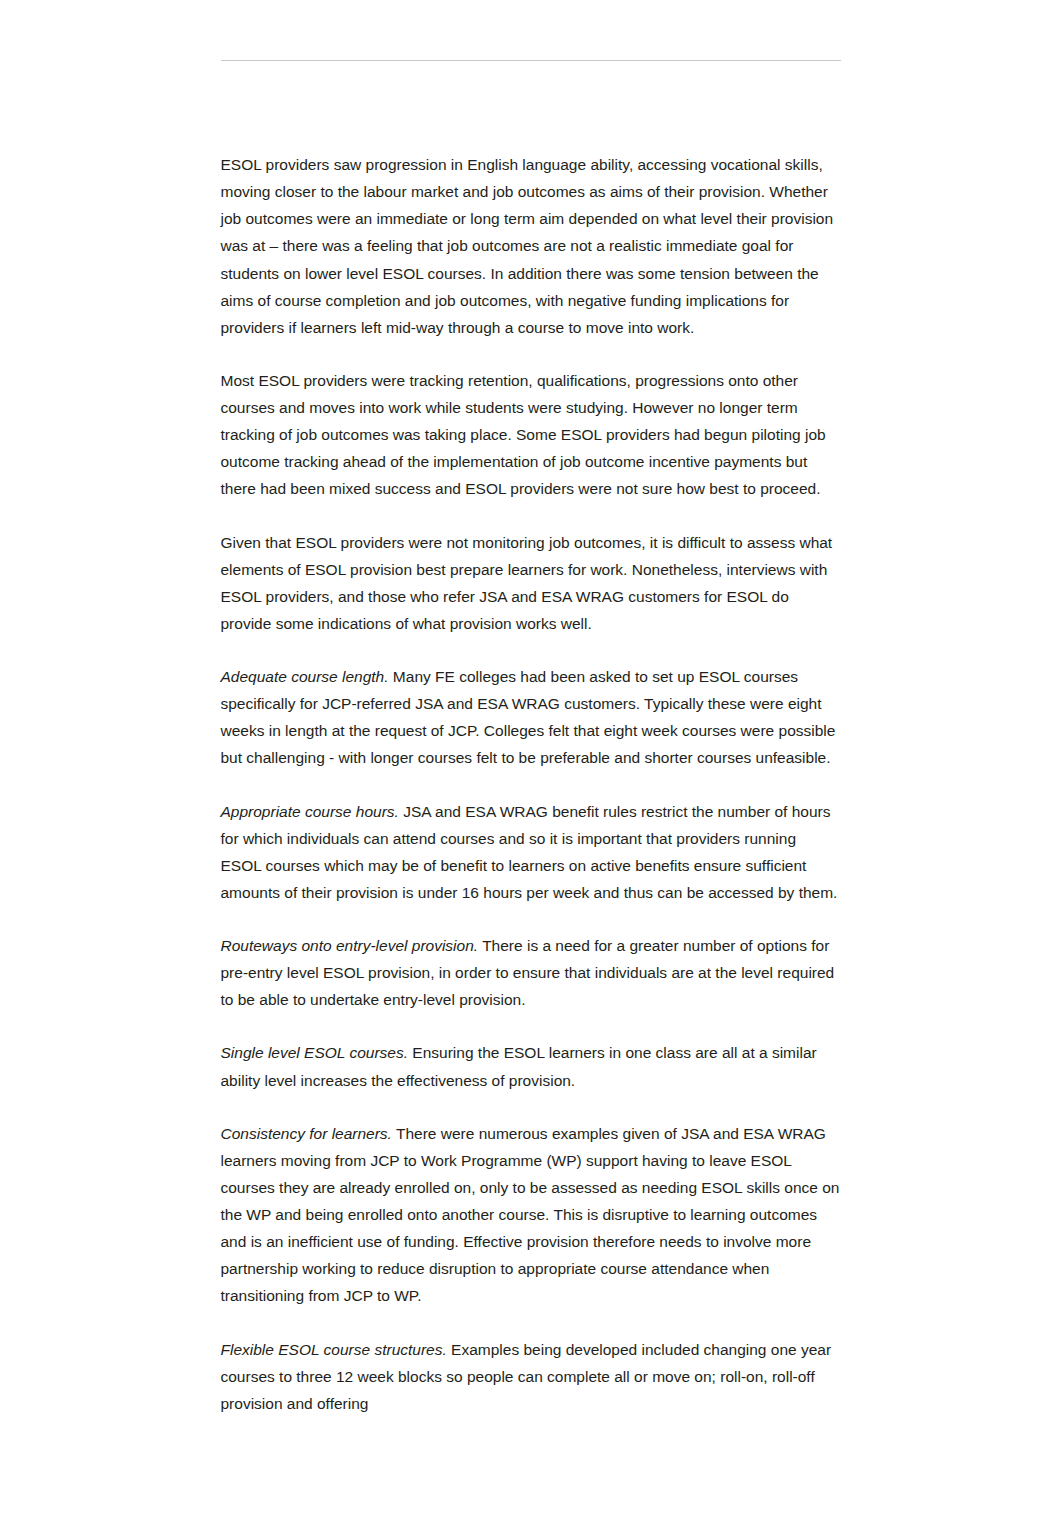ESOL providers saw progression in English language ability, accessing vocational skills, moving closer to the labour market and job outcomes as aims of their provision. Whether job outcomes were an immediate or long term aim depended on what level their provision was at – there was a feeling that job outcomes are not a realistic immediate goal for students on lower level ESOL courses. In addition there was some tension between the aims of course completion and job outcomes, with negative funding implications for providers if learners left mid-way through a course to move into work.
Most ESOL providers were tracking retention, qualifications, progressions onto other courses and moves into work while students were studying. However no longer term tracking of job outcomes was taking place. Some ESOL providers had begun piloting job outcome tracking ahead of the implementation of job outcome incentive payments but there had been mixed success and ESOL providers were not sure how best to proceed.
Given that ESOL providers were not monitoring job outcomes, it is difficult to assess what elements of ESOL provision best prepare learners for work. Nonetheless, interviews with ESOL providers, and those who refer JSA and ESA WRAG customers for ESOL do provide some indications of what provision works well.
Adequate course length. Many FE colleges had been asked to set up ESOL courses specifically for JCP-referred JSA and ESA WRAG customers. Typically these were eight weeks in length at the request of JCP. Colleges felt that eight week courses were possible but challenging - with longer courses felt to be preferable and shorter courses unfeasible.
Appropriate course hours. JSA and ESA WRAG benefit rules restrict the number of hours for which individuals can attend courses and so it is important that providers running ESOL courses which may be of benefit to learners on active benefits ensure sufficient amounts of their provision is under 16 hours per week and thus can be accessed by them.
Routeways onto entry-level provision. There is a need for a greater number of options for pre-entry level ESOL provision, in order to ensure that individuals are at the level required to be able to undertake entry-level provision.
Single level ESOL courses. Ensuring the ESOL learners in one class are all at a similar ability level increases the effectiveness of provision.
Consistency for learners. There were numerous examples given of JSA and ESA WRAG learners moving from JCP to Work Programme (WP) support having to leave ESOL courses they are already enrolled on, only to be assessed as needing ESOL skills once on the WP and being enrolled onto another course. This is disruptive to learning outcomes and is an inefficient use of funding. Effective provision therefore needs to involve more partnership working to reduce disruption to appropriate course attendance when transitioning from JCP to WP.
Flexible ESOL course structures. Examples being developed included changing one year courses to three 12 week blocks so people can complete all or move on; roll-on, roll-off provision and offering